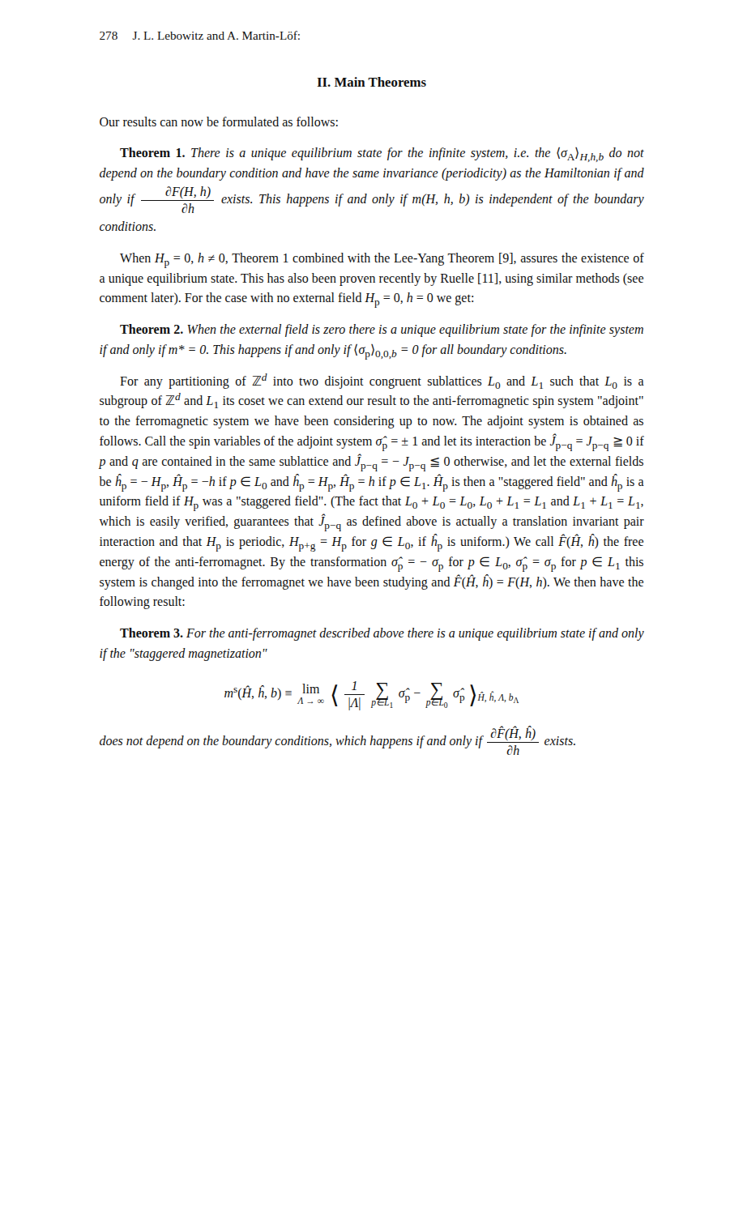278 J. L. Lebowitz and A. Martin-Löf:
II. Main Theorems
Our results can now be formulated as follows:
Theorem 1. There is a unique equilibrium state for the infinite system, i.e. the ⟨σA⟩H,h,b do not depend on the boundary condition and have the same invariance (periodicity) as the Hamiltonian if and only if ∂F(H, h)∂h exists. This happens if and only if m(H, h, b) is independent of the boundary conditions.
When Hp = 0, h ≠ 0, Theorem 1 combined with the Lee-Yang Theorem [9], assures the existence of a unique equilibrium state. This has also been proven recently by Ruelle [11], using similar methods (see comment later). For the case with no external field Hp = 0, h = 0 we get:
Theorem 2. When the external field is zero there is a unique equilibrium state for the infinite system if and only if m* = 0. This happens if and only if ⟨σp⟩0,0,b = 0 for all boundary conditions.
For any partitioning of ℤd into two disjoint congruent sublattices L0 and L1 such that L0 is a subgroup of ℤd and L1 its coset we can extend our result to the anti-ferromagnetic spin system "adjoint" to the ferromagnetic system we have been considering up to now. The adjoint system is obtained as follows. Call the spin variables of the adjoint system σ̂p = ± 1 and let its interaction be Ĵp−q = Jp−q ≧ 0 if p and q are contained in the same sublattice and Ĵp−q = − Jp−q ≦ 0 otherwise, and let the external fields be ĥp = − Hp, Ĥp = −h if p ∈ L0 and ĥp = Hp, Ĥp = h if p ∈ L1. Ĥp is then a "staggered field" and ĥp is a uniform field if Hp was a "staggered field". (The fact that L0 + L0 = L0, L0 + L1 = L1 and L1 + L1 = L1, which is easily verified, guarantees that Ĵp−q as defined above is actually a translation invariant pair interaction and that Hp is periodic, Hp+g = Hp for g ∈ L0, if ĥp is uniform.) We call F̂(Ĥ, ĥ) the free energy of the anti-ferromagnet. By the transformation σ̂p = − σp for p ∈ L0, σ̂p = σp for p ∈ L1 this system is changed into the ferromagnet we have been studying and F̂(Ĥ, ĥ) = F(H, h). We then have the following result:
Theorem 3. For the anti-ferromagnet described above there is a unique equilibrium state if and only if the "staggered magnetization"
ms(Ĥ, ĥ, b) ≡ lim Λ → ∞ ⟨ 1|Λ| ∑p∈L1 σ̂p − ∑p∈L0 σ̂p ⟩Ĥ, ĥ, Λ, bΛ
does not depend on the boundary conditions, which happens if and only if ∂F̂(Ĥ, ĥ)∂h exists.